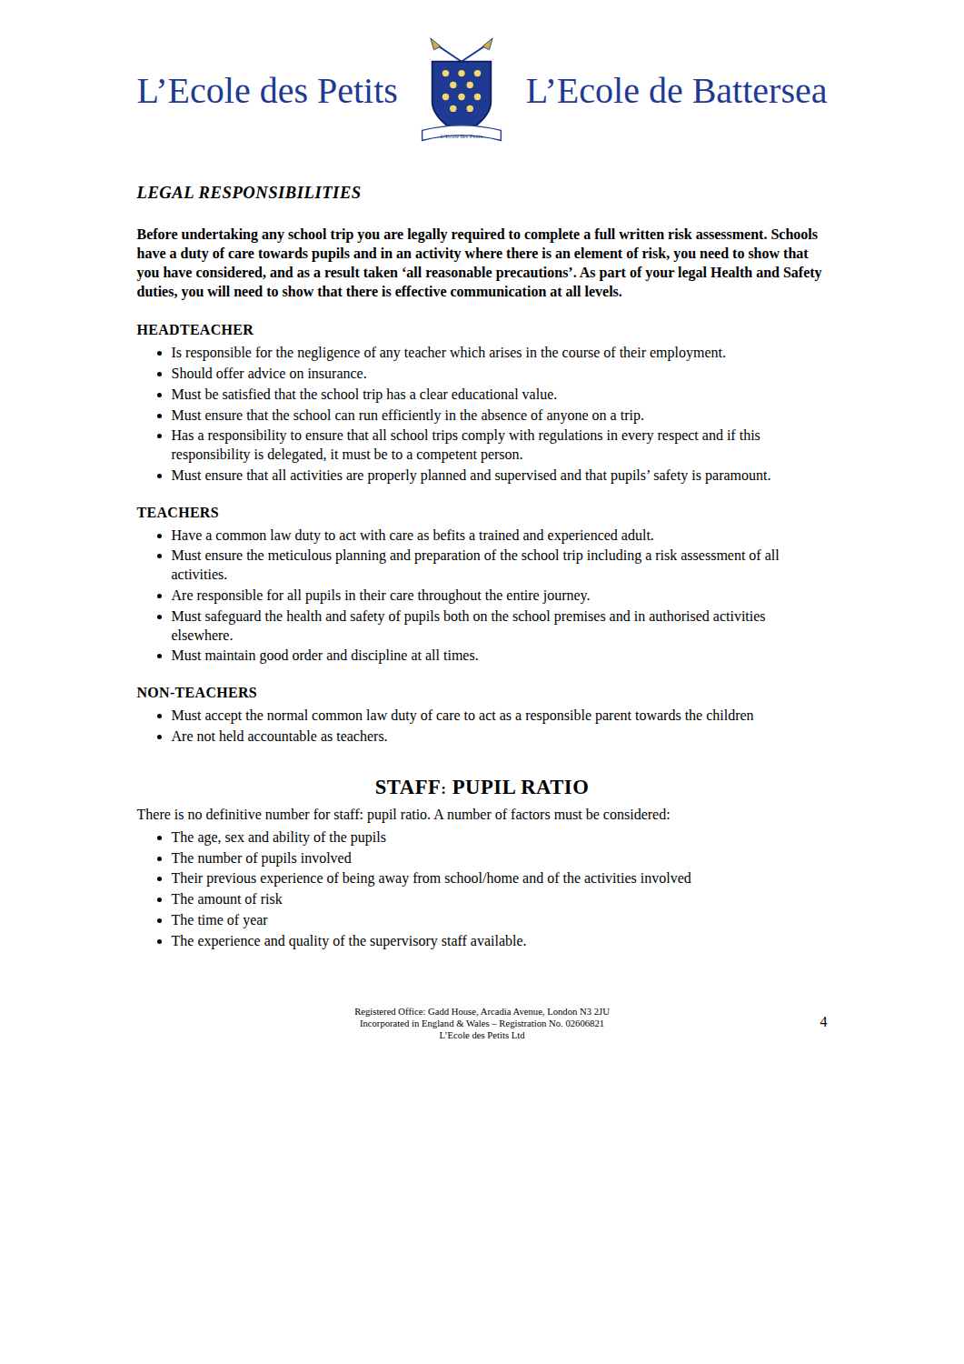L’Ecole des Petits
L’Ecole des Petits
L’Ecole de Battersea
LEGAL RESPONSIBILITIES
Before undertaking any school trip you are legally required to complete a full written risk assessment. Schools have a duty of care towards pupils and in an activity where there is an element of risk, you need to show that you have considered, and as a result taken ‘all reasonable precautions’. As part of your legal Health and Safety duties, you will need to show that there is effective communication at all levels.
HEADTEACHER
Is responsible for the negligence of any teacher which arises in the course of their employment.
Should offer advice on insurance.
Must be satisfied that the school trip has a clear educational value.
Must ensure that the school can run efficiently in the absence of anyone on a trip.
Has a responsibility to ensure that all school trips comply with regulations in every respect and if this responsibility is delegated, it must be to a competent person.
Must ensure that all activities are properly planned and supervised and that pupils’ safety is paramount.
TEACHERS
Have a common law duty to act with care as befits a trained and experienced adult.
Must ensure the meticulous planning and preparation of the school trip including a risk assessment of all activities.
Are responsible for all pupils in their care throughout the entire journey.
Must safeguard the health and safety of pupils both on the school premises and in authorised activities elsewhere.
Must maintain good order and discipline at all times.
NON-TEACHERS
Must accept the normal common law duty of care to act as a responsible parent towards the children
Are not held accountable as teachers.
STAFF: PUPIL RATIO
There is no definitive number for staff: pupil ratio. A number of factors must be considered:
The age, sex and ability of the pupils
The number of pupils involved
Their previous experience of being away from school/home and of the activities involved
The amount of risk
The time of year
The experience and quality of the supervisory staff available.
4
Registered Office: Gadd House, Arcadia Avenue, London N3 2JU
Incorporated in England & Wales – Registration No. 02606821
L’Ecole des Petits Ltd